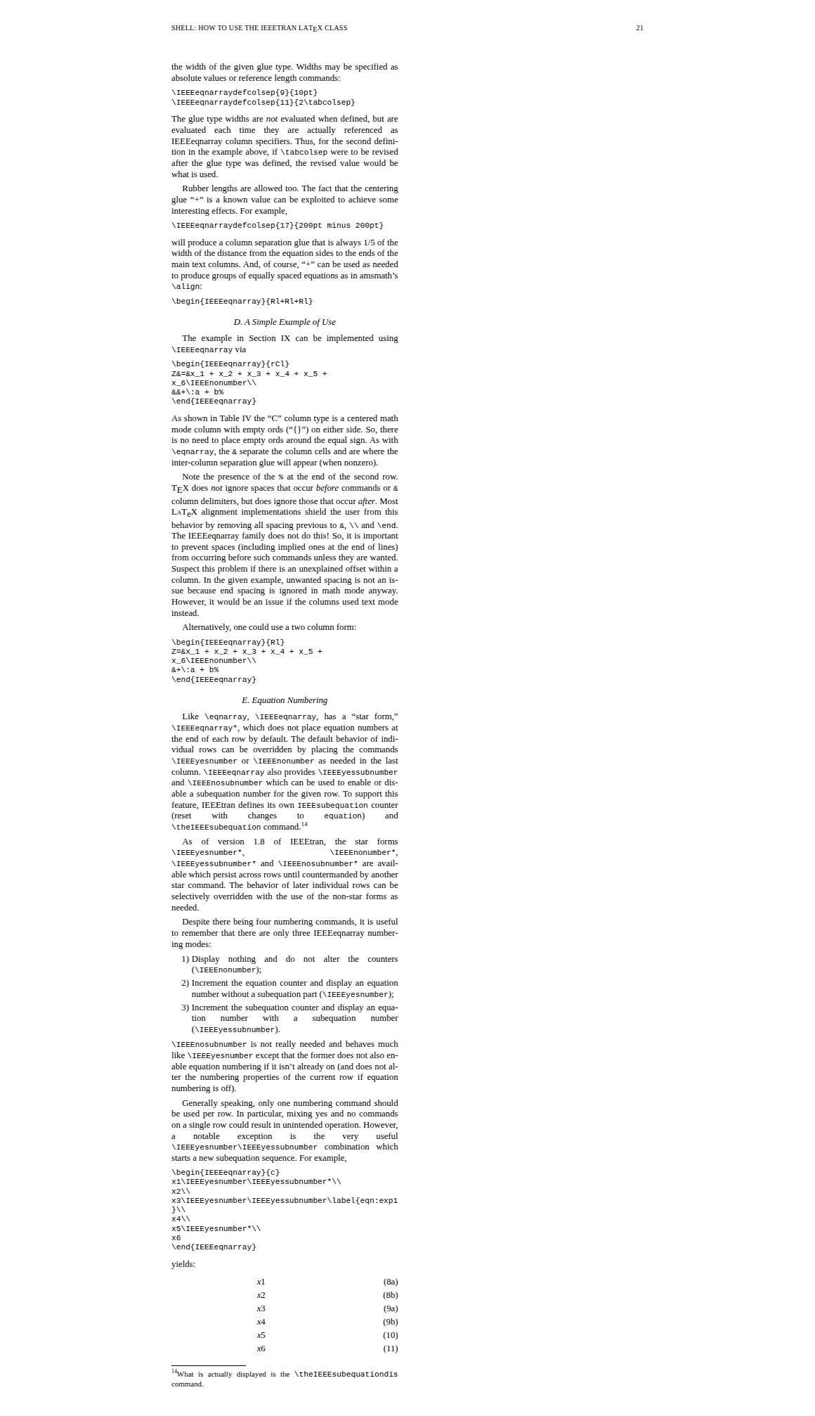Shell: How to Use the IEEEtran La Te X Class
21
the width of the given glue type. Widths may be specified as absolute values or reference length commands:
\IEEEeqnarraydefcolsep{9}{10pt}
\IEEEeqnarraydefcolsep{11}{2\tabcolsep}
The glue type widths are not evaluated when defined, but are evaluated each time they are actually referenced as IEEEeqnarray column specifiers. Thus, for the second definition in the example above, if \tabcolsep were to be revised after the glue type was defined, the revised value would be what is used.
Rubber lengths are allowed too. The fact that the centering glue “+” is a known value can be exploited to achieve some interesting effects. For example,
\IEEEeqnarraydefcolsep{17}{200pt minus 200pt}
will produce a column separation glue that is always 1/5 of the width of the distance from the equation sides to the ends of the main text columns. And, of course, “+” can be used as needed to produce groups of equally spaced equations as in amsmath’s \align:
\begin{IEEEeqnarray}{Rl+Rl+Rl}
D. A Simple Example of Use
The example in Section IX can be implemented using \IEEEeqnarray via
\begin{IEEEeqnarray}{rCl}
Z&=&x_1 + x_2 + x_3 + x_4 + x_5 + x_6\IEEEnonumber\\
&&+\:a + b%
\end{IEEEeqnarray}
As shown in Table IV the “C” column type is a centered math mode column with empty ords (“{}”) on either side. So, there is no need to place empty ords around the equal sign. As with \eqnarray, the & separate the column cells and are where the inter-column separation glue will appear (when nonzero).
Note the presence of the % at the end of the second row. TEX does not ignore spaces that occur before commands or & column delimiters, but does ignore those that occur after. Most La Te X alignment implementations shield the user from this behavior by removing all spacing previous to &, \\ and \end. The IEEEeqnarray family does not do this! So, it is important to prevent spaces (including implied ones at the end of lines) from occurring before such commands unless they are wanted. Suspect this problem if there is an unexplained offset within a column. In the given example, unwanted spacing is not an issue because end spacing is ignored in math mode anyway. However, it would be an issue if the columns used text mode instead.
Alternatively, one could use a two column form:
\begin{IEEEeqnarray}{Rl}
Z=&x_1 + x_2 + x_3 + x_4 + x_5 + x_6\IEEEnonumber\\
&+\:a + b%
\end{IEEEeqnarray}
E. Equation Numbering
Like \eqnarray, \IEEEeqnarray, has a “star form,” \IEEEeqnarray*, which does not place equation numbers at the end of each row by default. The default behavior of individual rows can be overridden by placing the commands \IEEEyesnumber or \IEEEnonumber as needed in the last column. \IEEEeqnarray also provides \IEEEyessubnumber and \IEEEnosubnumber which can be used to enable or disable a subequation number for the given row. To support this feature, IEEEtran defines its own IEEEsubequation counter (reset with changes to equation) and \theIEEEsubequation command.14
As of version 1.8 of IEEEtran, the star forms \IEEEyesnumber*, \IEEEnonumber*, \IEEEyessubnumber* and \IEEEnosubnumber* are available which persist across rows until countermanded by another star command. The behavior of later individual rows can be selectively overridden with the use of the non-star forms as needed.
Despite there being four numbering commands, it is useful to remember that there are only three IEEEeqnarray numbering modes:
Display nothing and do not alter the counters (\IEEEnonumber);
Increment the equation counter and display an equation number without a subequation part (\IEEEyesnumber);
Increment the subequation counter and display an equation number with a subequation number (\IEEEyessubnumber).
\IEEEnosubnumber is not really needed and behaves much like \IEEEyesnumber except that the former does not also enable equation numbering if it isn’t already on (and does not alter the numbering properties of the current row if equation numbering is off).
Generally speaking, only one numbering command should be used per row. In particular, mixing yes and no commands on a single row could result in unintended operation. However, a notable exception is the very useful \IEEEyesnumber\IEEEyessubnumber combination which starts a new subequation sequence. For example,
\begin{IEEEeqnarray}{c}
x1\IEEEyesnumber\IEEEyessubnumber*\\
x2\\
x3\IEEEyesnumber\IEEEyessubnumber\label{eqn:exp1}\\
x4\\
x5\IEEEyesnumber*\\
x6
\end{IEEEeqnarray}
yields:
| x 1 | (8a) |
| x 2 | (8b) |
| x 3 | (9a) |
| x 4 | (9b) |
| x 5 | (10) |
| x 6 | (11) |
14What is actually displayed is the \theIEEEsubequationdis command.